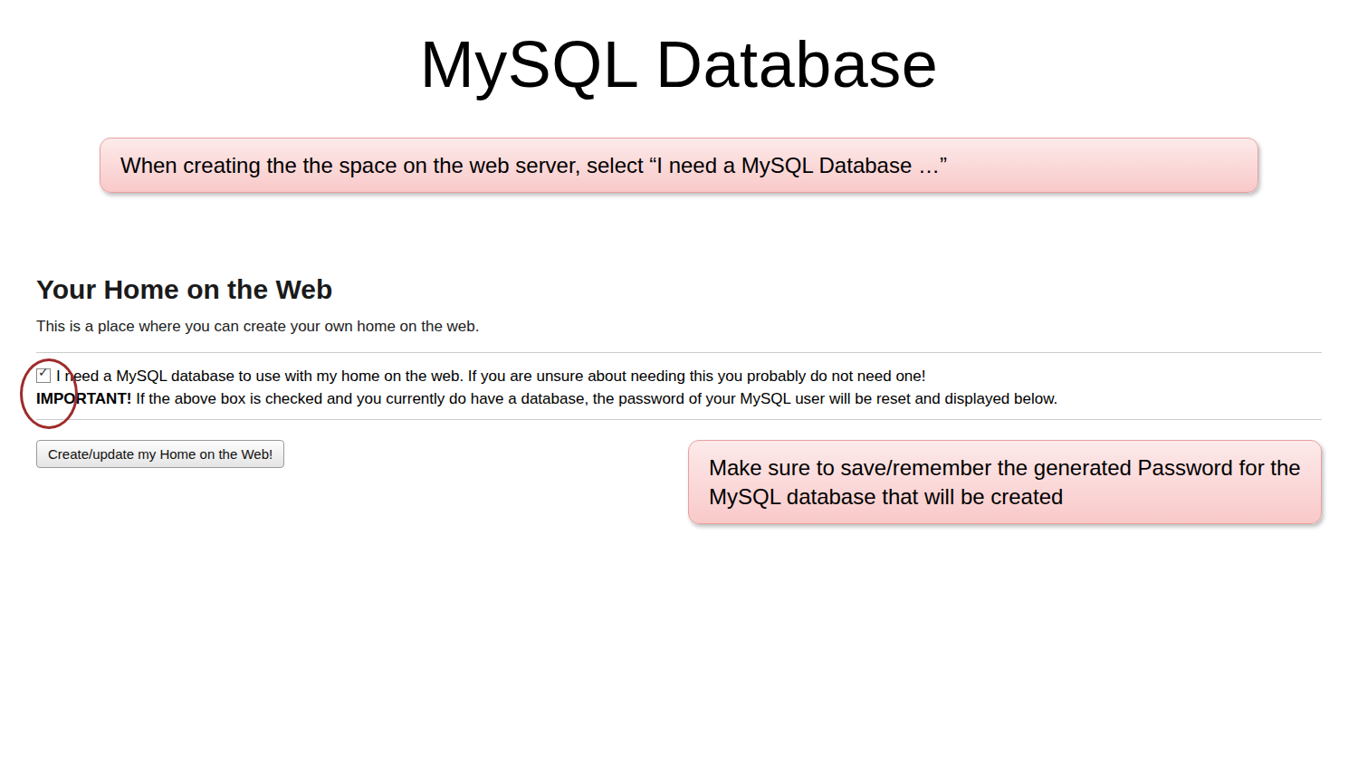MySQL Database
When creating the the space on the web server, select “I need a MySQL Database …”
Your Home on the Web
This is a place where you can create your own home on the web.
I need a MySQL database to use with my home on the web. If you are unsure about needing this you probably do not need one!
IMPORTANT! If the above box is checked and you currently do have a database, the password of your MySQL user will be reset and displayed below.
Create/update my Home on the Web!
Make sure to save/remember the generated Password for the MySQL database that will be created